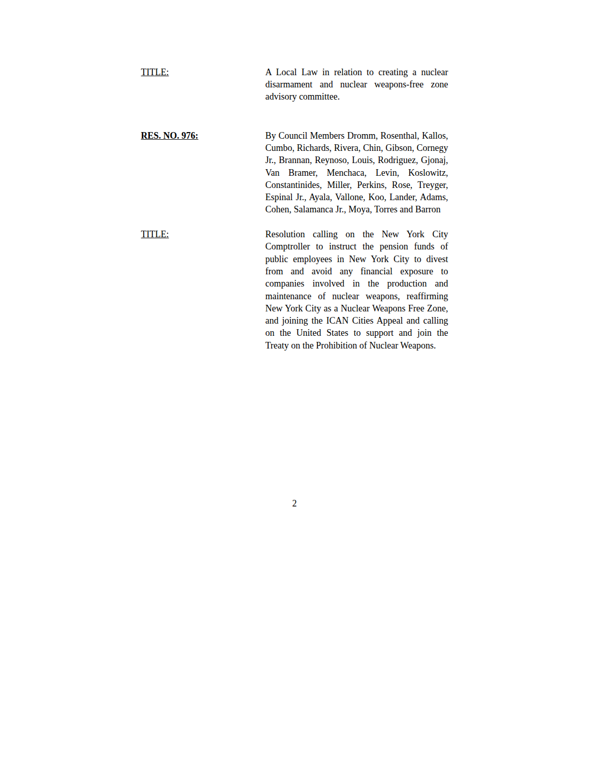| TITLE: | A Local Law in relation to creating a nuclear disarmament and nuclear weapons-free zone advisory committee. |
| RES. NO. 976: | By Council Members Dromm, Rosenthal, Kallos, Cumbo, Richards, Rivera, Chin, Gibson, Cornegy Jr., Brannan, Reynoso, Louis, Rodriguez, Gjonaj, Van Bramer, Menchaca, Levin, Koslowitz, Constantinides, Miller, Perkins, Rose, Treyger, Espinal Jr., Ayala, Vallone, Koo, Lander, Adams, Cohen, Salamanca Jr., Moya, Torres and Barron |
| TITLE: | Resolution calling on the New York City Comptroller to instruct the pension funds of public employees in New York City to divest from and avoid any financial exposure to companies involved in the production and maintenance of nuclear weapons, reaffirming New York City as a Nuclear Weapons Free Zone, and joining the ICAN Cities Appeal and calling on the United States to support and join the Treaty on the Prohibition of Nuclear Weapons. |
2